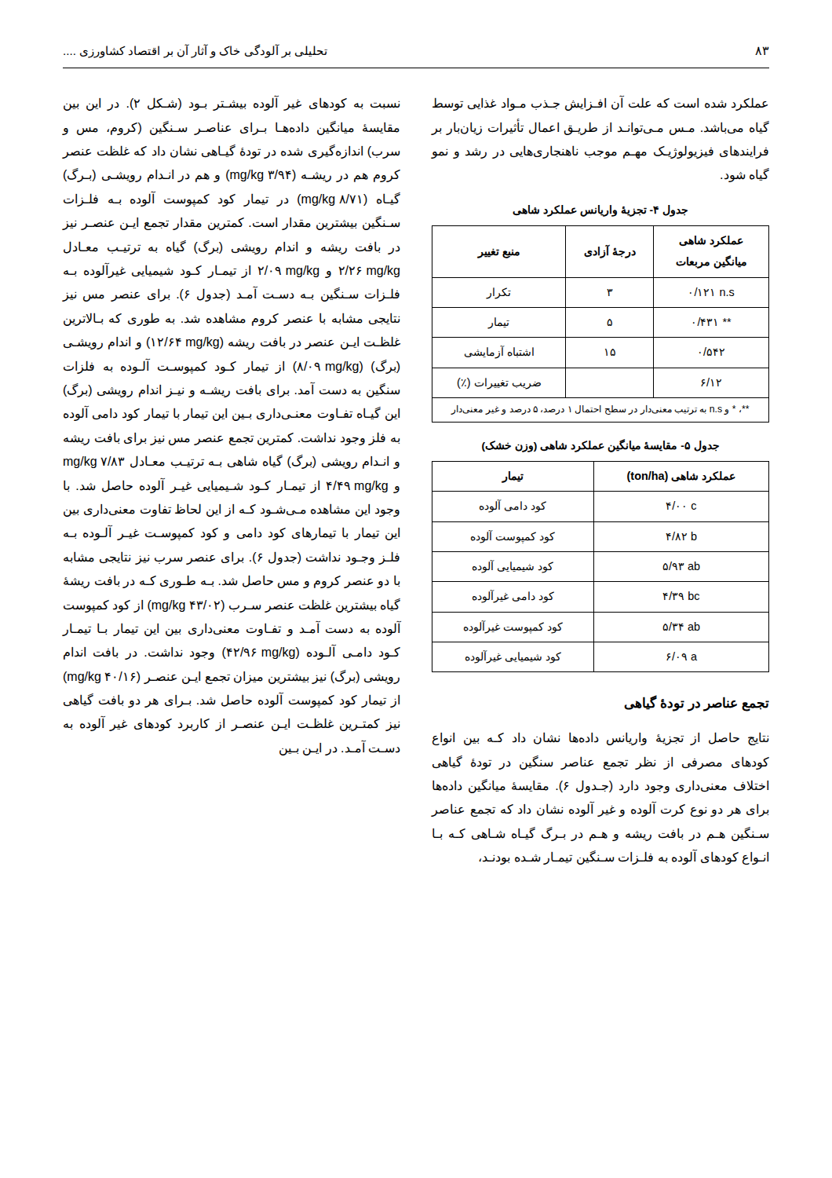۸۳ تحلیلی بر آلودگی خاک و آثار آن بر اقتصاد کشاورزی ....
عملکرد شده است که علت آن افـزایش جـذب مـواد غذایی توسط گیاه می‌باشد. مـس مـی‌توانـد از طریـق اعمال تأثیرات زیان‌بار بر فرایندهای فیزیولوژیـک مهـم موجب ناهنجاری‌هایی در رشد و نمو گیاه شود.
جدول ۴- تجزیۀ واریانس عملکرد شاهی
| عملکرد شاهی میانگین مربعات | درجۀ آزادی | منبع تغییر |
| --- | --- | --- |
| ۰/۱۲۱ n.s | ۳ | تکرار |
| ۰/۴۳۱ ** | ۵ | تیمار |
| ۰/۵۴۲ | ۱۵ | اشتباه آزمایشی |
| ۶/۱۲ | | ضریب تغییرات (٪) |
| **، * و n.s به ترتیب معنی‌دار در سطح احتمال ۱ درصد، ۵ درصد و غیر معنی‌دار |
جدول ۵- مقایسۀ میانگین عملکرد شاهی (وزن خشک)
| عملکرد شاهی (ton/ha) | تیمار |
| --- | --- |
| ۴/۰۰ c | کود دامی آلوده |
| ۴/۸۲ b | کود کمپوست آلوده |
| ۵/۹۳ ab | کود شیمیایی آلوده |
| ۴/۳۹ bc | کود دامی غیرآلوده |
| ۵/۳۴ ab | کود کمپوست غیرآلوده |
| ۶/۰۹ a | کود شیمیایی غیرآلوده |
تجمع عناصر در تودۀ گیاهی
نتایج حاصل از تجزیۀ واریانس داده‌ها نشان داد کـه بین انواع کودهای مصرفی از نظر تجمع عناصر سنگین در تودۀ گیاهی اختلاف معنی‌داری وجود دارد (جـدول ۶). مقایسۀ میانگین داده‌ها برای هر دو نوع کرت آلوده و غیر آلوده نشان داد که تجمع عناصر سـنگین هـم در بافت ریشه و هـم در بـرگ گیـاه شـاهی کـه بـا انـواع کودهای آلوده به فلـزات سـنگین تیمـار شـده بودنـد،
نسبت به کودهای غیر آلوده بیشـتر بـود (شـکل ۲). در این بین مقایسۀ میانگین داده‌هـا بـرای عناصـر سـنگین (کروم، مس و سرب) اندازه‌گیری شده در تودۀ گیـاهی نشان داد که غلظت عنصر کروم هم در ریشـه (mg/kg ۳/۹۴) و هم در انـدام رویشـی (بـرگ) گیـاه (mg/kg ۸/۷۱) در تیمار کود کمپوست آلوده بـه فلـزات سـنگین بیشترین مقدار است. کمترین مقدار تجمع ایـن عنصـر نیز در بافت ریشه و اندام رویشی (برگ) گیاه به ترتیـب معـادل ۲/۲۶ mg/kg و ۲/۰۹ mg/kg از تیمـار کـود شیمیایی غیرآلوده بـه فلـزات سـنگین بـه دسـت آمـد (جدول ۶). برای عنصر مس نیز نتایجی مشابه با عنصر کروم مشاهده شد. به طوری که بـالاترین غلظـت ایـن عنصر در بافت ریشه (۱۲/۶۴ mg/kg) و اندام رویشـی (برگ) (۸/۰۹ mg/kg) از تیمار کـود کمپوسـت آلـوده به فلزات سنگین به دست آمد. برای بافت ریشـه و نیـز اندام رویشی (برگ) این گیـاه تفـاوت معنـی‌داری بـین این تیمار با تیمار کود دامی آلوده به فلز وجود نداشت. کمترین تجمع عنصر مس نیز برای بافت ریشه و انـدام رویشی (برگ) گیاه شاهی بـه ترتیـب معـادل mg/kg ۷/۸۳ و ۴/۴۹ mg/kg از تیمـار کـود شـیمیایی غیـر آلوده حاصل شد. با وجود این مشاهده مـی‌شـود کـه از این لحاظ تفاوت معنی‌داری بین این تیمار با تیمارهای کود دامی و کود کمپوسـت غیـر آلـوده بـه فلـز وجـود نداشت (جدول ۶). برای عنصر سرب نیز نتایجی مشابه با دو عنصر کروم و مس حاصل شد. بـه طـوری کـه در بافت ریشۀ گیاه بیشترین غلظت عنصر سـرب (mg/kg ۴۳/۰۲) از کود کمپوست آلوده به دست آمـد و تفـاوت معنی‌داری بین این تیمار بـا تیمـار کـود دامـی آلـوده (۴۲/۹۶ mg/kg) وجود نداشت. در بافت اندام رویشی (برگ) نیز بیشترین میزان تجمع ایـن عنصـر (mg/kg ۴۰/۱۶) از تیمار کود کمپوست آلوده حاصل شد. بـرای هر دو بافت گیاهی نیز کمتـرین غلظـت ایـن عنصـر از کاربرد کودهای غیر آلوده به دسـت آمـد. در ایـن بـین